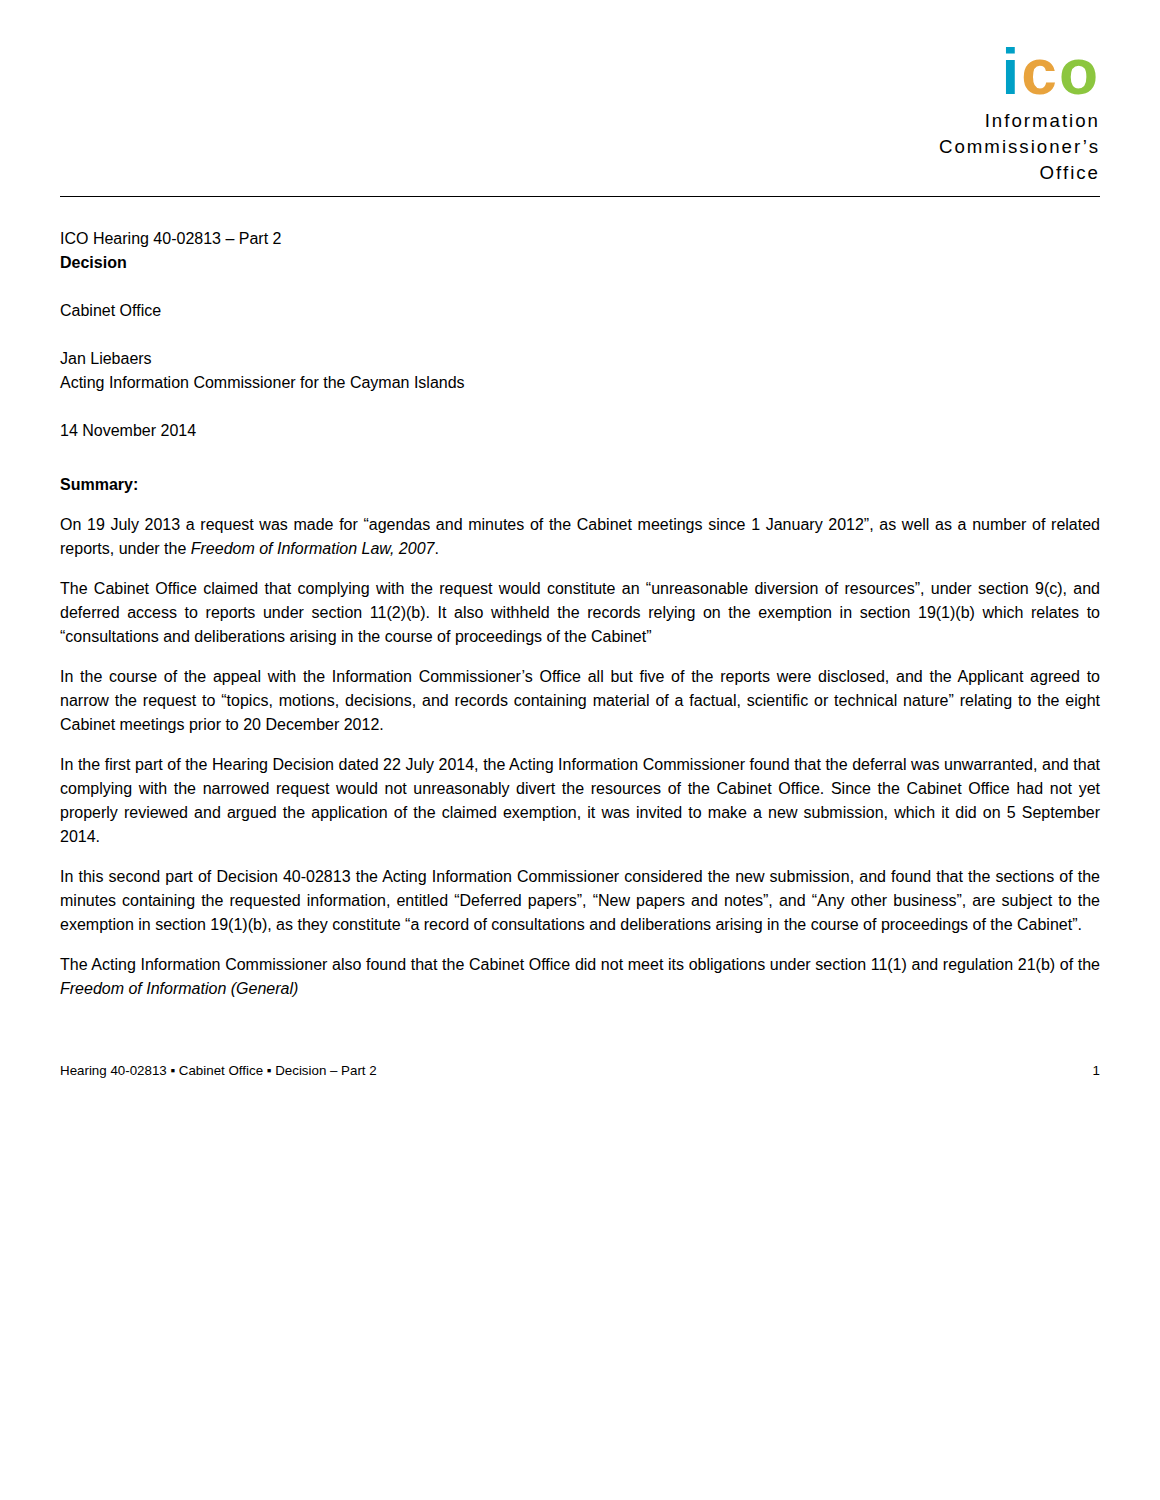ico
Information
Commissioner’s
Office
ICO Hearing 40-02813 – Part 2
Decision
Cabinet Office
Jan Liebaers
Acting Information Commissioner for the Cayman Islands
14 November 2014
Summary:
On 19 July 2013 a request was made for “agendas and minutes of the Cabinet meetings since 1 January 2012”, as well as a number of related reports, under the Freedom of Information Law, 2007.
The Cabinet Office claimed that complying with the request would constitute an “unreasonable diversion of resources”, under section 9(c), and deferred access to reports under section 11(2)(b). It also withheld the records relying on the exemption in section 19(1)(b) which relates to “consultations and deliberations arising in the course of proceedings of the Cabinet”
In the course of the appeal with the Information Commissioner’s Office all but five of the reports were disclosed, and the Applicant agreed to narrow the request to “topics, motions, decisions, and records containing material of a factual, scientific or technical nature” relating to the eight Cabinet meetings prior to 20 December 2012.
In the first part of the Hearing Decision dated 22 July 2014, the Acting Information Commissioner found that the deferral was unwarranted, and that complying with the narrowed request would not unreasonably divert the resources of the Cabinet Office. Since the Cabinet Office had not yet properly reviewed and argued the application of the claimed exemption, it was invited to make a new submission, which it did on 5 September 2014.
In this second part of Decision 40-02813 the Acting Information Commissioner considered the new submission, and found that the sections of the minutes containing the requested information, entitled “Deferred papers”, “New papers and notes”, and “Any other business”, are subject to the exemption in section 19(1)(b), as they constitute “a record of consultations and deliberations arising in the course of proceedings of the Cabinet”.
The Acting Information Commissioner also found that the Cabinet Office did not meet its obligations under section 11(1) and regulation 21(b) of the Freedom of Information (General)
Hearing 40-02813 ▪ Cabinet Office ▪ Decision – Part 2
1